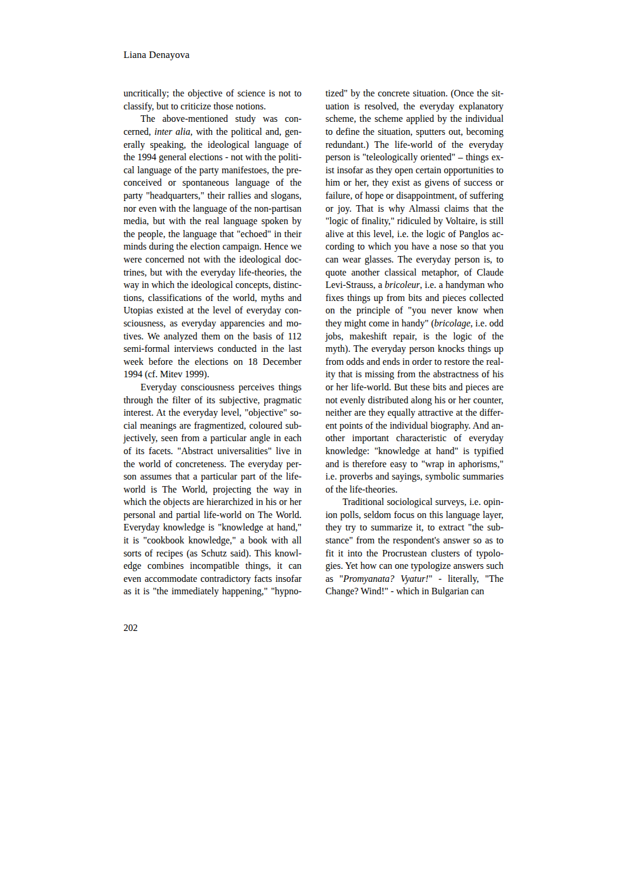Liana Denayova
uncritically; the objective of science is not to classify, but to criticize those notions.
The above-mentioned study was concerned, inter alia, with the political and, generally speaking, the ideological language of the 1994 general elections - not with the political language of the party manifestoes, the preconceived or spontaneous language of the party "headquarters," their rallies and slogans, nor even with the language of the non-partisan media, but with the real language spoken by the people, the language that "echoed" in their minds during the election campaign. Hence we were concerned not with the ideological doctrines, but with the everyday life-theories, the way in which the ideological concepts, distinctions, classifications of the world, myths and Utopias existed at the level of everyday consciousness, as everyday apparencies and motives. We analyzed them on the basis of 112 semi-formal interviews conducted in the last week before the elections on 18 December 1994 (cf. Mitev 1999).
Everyday consciousness perceives things through the filter of its subjective, pragmatic interest. At the everyday level, "objective" social meanings are fragmentized, coloured subjectively, seen from a particular angle in each of its facets. "Abstract universalities" live in the world of concreteness. The everyday person assumes that a particular part of the life-world is The World, projecting the way in which the objects are hierarchized in his or her personal and partial life-world on The World. Everyday knowledge is "knowledge at hand," it is "cookbook knowledge," a book with all sorts of recipes (as Schutz said). This knowledge combines incompatible things, it can even accommodate contradictory facts insofar as it is "the immediately happening," "hypnotized" by the concrete situation. (Once the situation is resolved, the everyday explanatory scheme, the scheme applied by the individual to define the situation, sputters out, becoming redundant.) The life-world of the everyday person is "teleologically oriented" – things exist insofar as they open certain opportunities to him or her, they exist as givens of success or failure, of hope or disappointment, of suffering or joy. That is why Almassi claims that the "logic of finality," ridiculed by Voltaire, is still alive at this level, i.e. the logic of Panglos according to which you have a nose so that you can wear glasses. The everyday person is, to quote another classical metaphor, of Claude Levi-Strauss, a bricoleur, i.e. a handyman who fixes things up from bits and pieces collected on the principle of "you never know when they might come in handy" (bricolage, i.e. odd jobs, makeshift repair, is the logic of the myth). The everyday person knocks things up from odds and ends in order to restore the reality that is missing from the abstractness of his or her life-world. But these bits and pieces are not evenly distributed along his or her counter, neither are they equally attractive at the different points of the individual biography. And another important characteristic of everyday knowledge: "knowledge at hand" is typified and is therefore easy to "wrap in aphorisms," i.e. proverbs and sayings, symbolic summaries of the life-theories.
Traditional sociological surveys, i.e. opinion polls, seldom focus on this language layer, they try to summarize it, to extract "the substance" from the respondent's answer so as to fit it into the Procrustean clusters of typologies. Yet how can one typologize answers such as "Promyanata? Vyatur!" - literally, "The Change? Wind!" - which in Bulgarian can
202